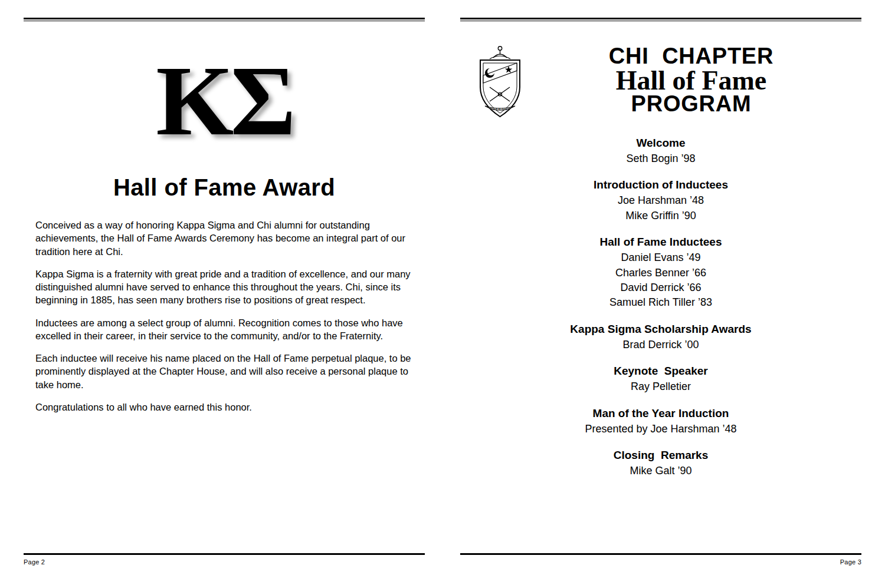ΚΣ
Hall of Fame Award
Conceived as a way of honoring Kappa Sigma and Chi alumni for outstanding achievements, the Hall of Fame Awards Ceremony has become an integral part of our tradition here at Chi.
Kappa Sigma is a fraternity with great pride and a tradition of excellence, and our many distinguished alumni have served to enhance this throughout the years. Chi, since its beginning in 1885, has seen many brothers rise to positions of great respect.
Inductees are among a select group of alumni. Recognition comes to those who have excelled in their career, in their service to the community, and/or to the Fraternity.
Each inductee will receive his name placed on the Hall of Fame perpetual plaque, to be prominently displayed at the Chapter House, and will also receive a personal plaque to take home.
Congratulations to all who have earned this honor.
Page 2
Kappa Sigma crest ΑΕΚΔΠ
CHI CHAPTER
Hall of Fame
PROGRAM
Welcome
Seth Bogin ’98
Introduction of Inductees
Joe Harshman ’48
Mike Griffin ’90
Hall of Fame Inductees
Daniel Evans ’49
Charles Benner ’66
David Derrick ’66
Samuel Rich Tiller ’83
Kappa Sigma Scholarship Awards
Brad Derrick ’00
Keynote Speaker
Ray Pelletier
Man of the Year Induction
Presented by Joe Harshman ’48
Closing Remarks
Mike Galt ’90
Page 3